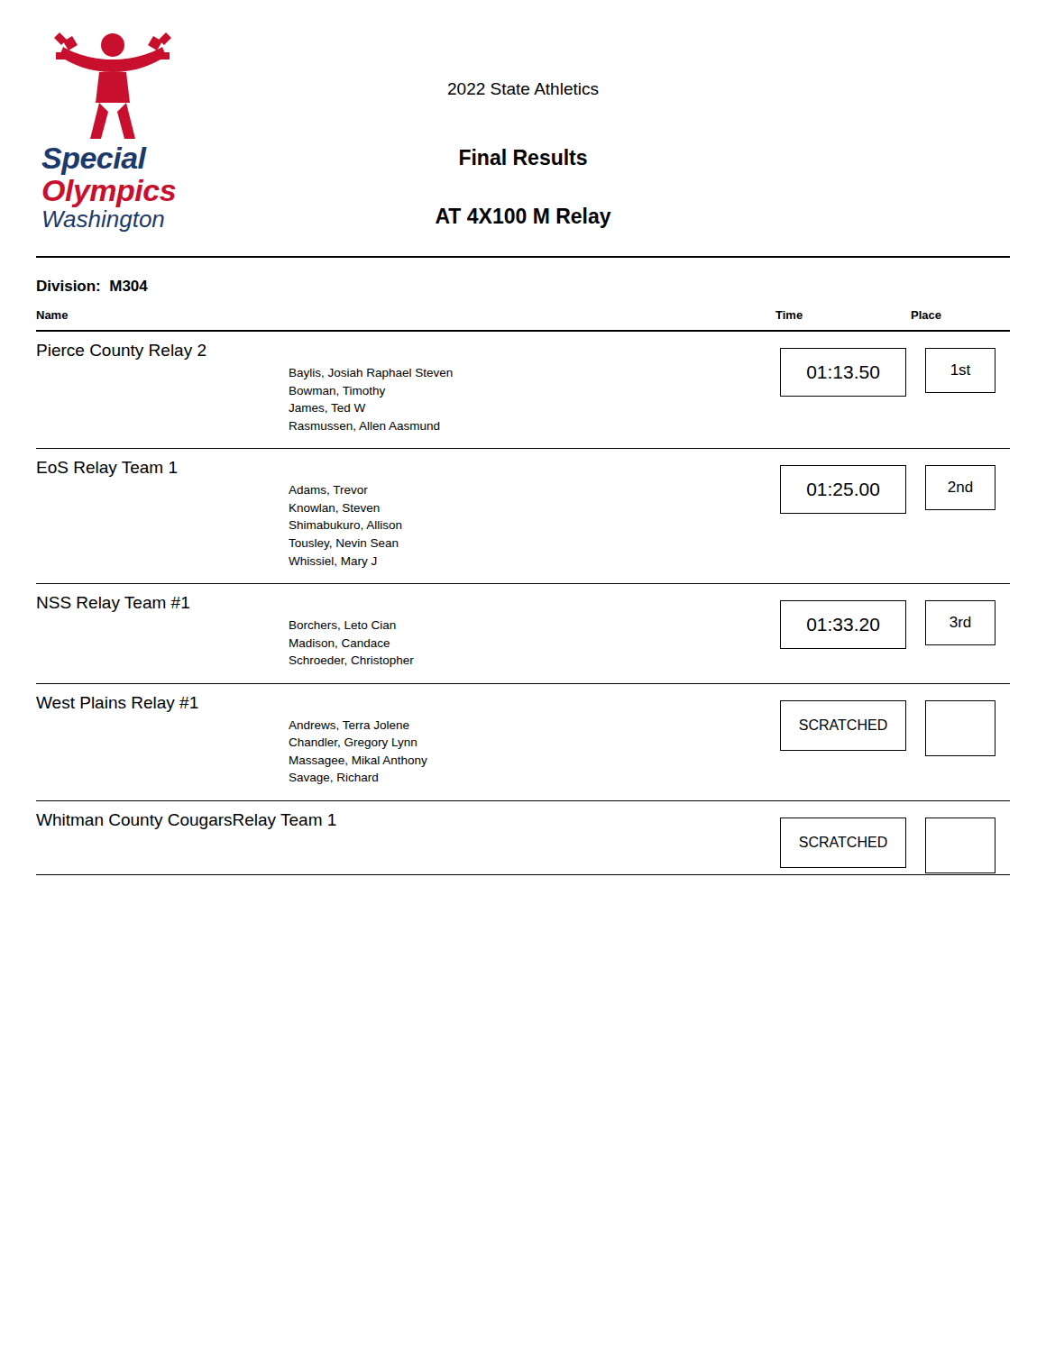Special
Olympics
Washington
2022 State Athletics
Final Results
AT 4X100 M Relay
Division: M304
| Name | Time | Place |
| --- | --- | --- |
| Pierce County Relay 2 Baylis, Josiah Raphael Steven Bowman, Timothy James, Ted W Rasmussen, Allen Aasmund | 01:13.50 | 1st |
| EoS Relay Team 1 Adams, Trevor Knowlan, Steven Shimabukuro, Allison Tousley, Nevin Sean Whissiel, Mary J | 01:25.00 | 2nd |
| NSS Relay Team #1 Borchers, Leto Cian Madison, Candace Schroeder, Christopher | 01:33.20 | 3rd |
| West Plains Relay #1 Andrews, Terra Jolene Chandler, Gregory Lynn Massagee, Mikal Anthony Savage, Richard | SCRATCHED | |
| Whitman County CougarsRelay Team 1 | SCRATCHED | |